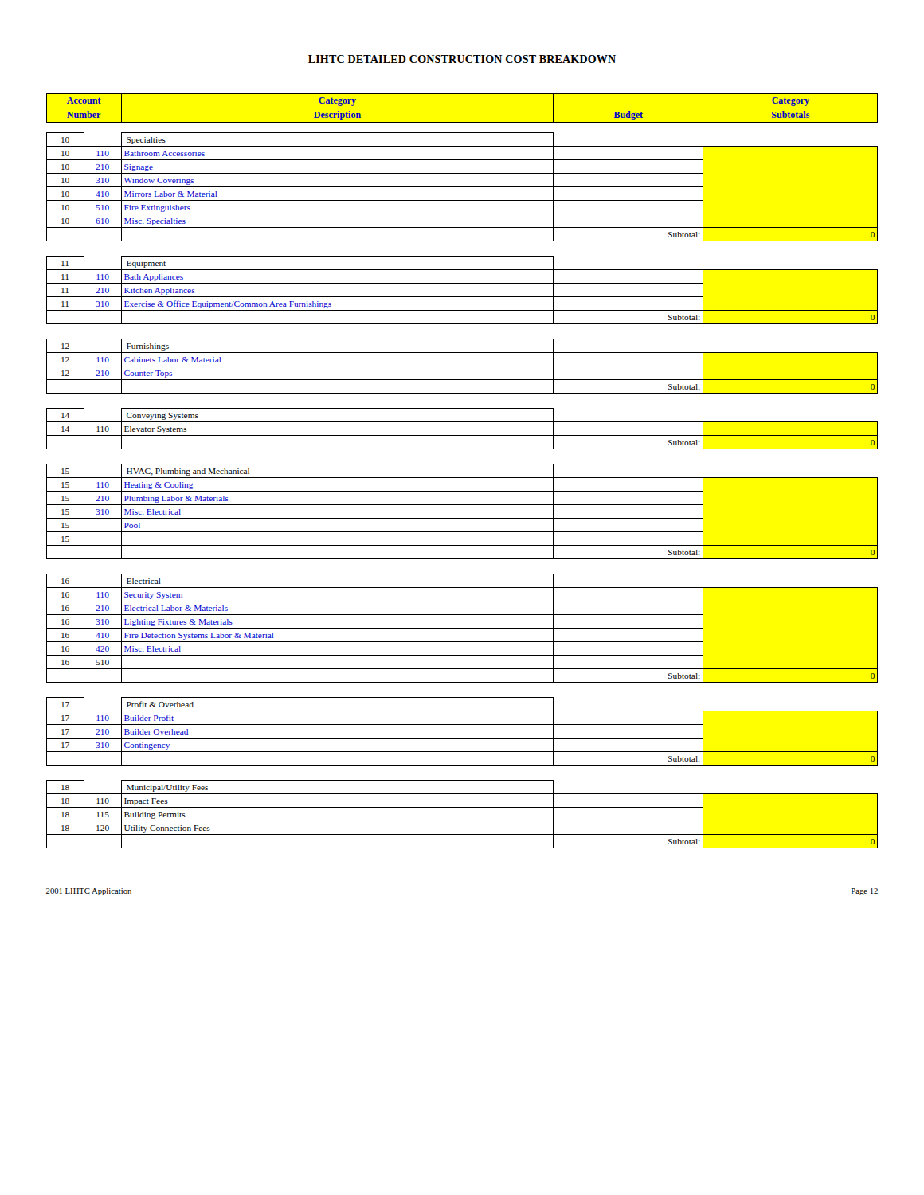LIHTC DETAILED CONSTRUCTION COST BREAKDOWN
| Account | Category | Budget | Category |
| Number | Description | Subtotals |
| 10 | | Specialties | | |
| 10 | 110 | Bathroom Accessories | | |
| 10 | 210 | Signage | |
| 10 | 310 | Window Coverings | |
| 10 | 410 | Mirrors Labor & Material | |
| 10 | 510 | Fire Extinguishers | |
| 10 | 610 | Misc. Specialties | |
| | | | Subtotal: | 0 |
| 11 | | Equipment | | |
| 11 | 110 | Bath Appliances | | |
| 11 | 210 | Kitchen Appliances | |
| 11 | 310 | Exercise & Office Equipment/Common Area Furnishings | |
| | | | Subtotal: | 0 |
| 12 | | Furnishings | | |
| 12 | 110 | Cabinets Labor & Material | | |
| 12 | 210 | Counter Tops | |
| | | | Subtotal: | 0 |
| 14 | | Conveying Systems | | |
| 14 | 110 | Elevator Systems | | |
| | | | Subtotal: | 0 |
| 15 | | HVAC, Plumbing and Mechanical | | |
| 15 | 110 | Heating & Cooling | | |
| 15 | 210 | Plumbing Labor & Materials | |
| 15 | 310 | Misc. Electrical | |
| 15 | | Pool | |
| 15 | | | |
| | | | Subtotal: | 0 |
| 16 | | Electrical | | |
| 16 | 110 | Security System | | |
| 16 | 210 | Electrical Labor & Materials | |
| 16 | 310 | Lighting Fixtures & Materials | |
| 16 | 410 | Fire Detection Systems Labor & Material | |
| 16 | 420 | Misc. Electrical | |
| 16 | 510 | | |
| | | | Subtotal: | 0 |
| 17 | | Profit & Overhead | | |
| 17 | 110 | Builder Profit | | |
| 17 | 210 | Builder Overhead | |
| 17 | 310 | Contingency | |
| | | | Subtotal: | 0 |
| 18 | | Municipal/Utility Fees | | |
| 18 | 110 | Impact Fees | | |
| 18 | 115 | Building Permits | |
| 18 | 120 | Utility Connection Fees | |
| | | | Subtotal: | 0 |
2001 LIHTC Application
Page 12